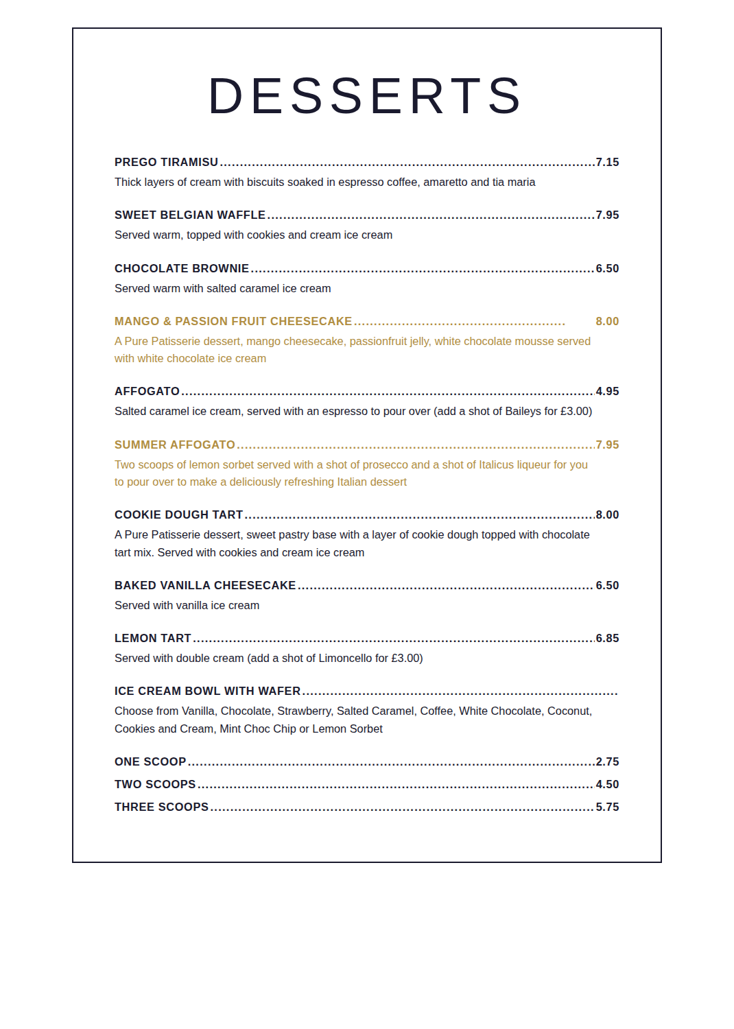Desserts
Prego Tiramisu .................................................................................................................. 7.15
Thick layers of cream with biscuits soaked in espresso coffee, amaretto and tia maria
Sweet Belgian Waffle ............................................................................................. 7.95
Served warm, topped with cookies and cream ice cream
Chocolate Brownie .............................................................................................. 6.50
Served warm with salted caramel ice cream
Mango & Passion Fruit Cheesecake ..................................................... 8.00
A Pure Patisserie dessert, mango cheesecake, passionfruit jelly, white chocolate mousse served with white chocolate ice cream
Affogato ............................................................................................................. 4.95
Salted caramel ice cream, served with an espresso to pour over (add a shot of Baileys for £3.00)
Summer Affogato ................................................................................................. 7.95
Two scoops of lemon sorbet served with a shot of prosecco and a shot of Italicus liqueur for you to pour over to make a deliciously refreshing Italian dessert
Cookie Dough Tart .............................................................................................. 8.00
A Pure Patisserie dessert, sweet pastry base with a layer of cookie dough topped with chocolate tart mix. Served with cookies and cream ice cream
Baked Vanilla Cheesecake ................................................................................... 6.50
Served with vanilla ice cream
Lemon Tart ....................................................................................................... 6.85
Served with double cream (add a shot of Limoncello for £3.00)
Ice Cream Bowl with Wafer .............................................................................................................
Choose from Vanilla, Chocolate, Strawberry, Salted Caramel, Coffee, White Chocolate, Coconut, Cookies and Cream, Mint Choc Chip or Lemon Sorbet
One Scoop ......................................................................................................... 2.75
Two Scoops ....................................................................................................... 4.50
Three Scoops .................................................................................................... 5.75